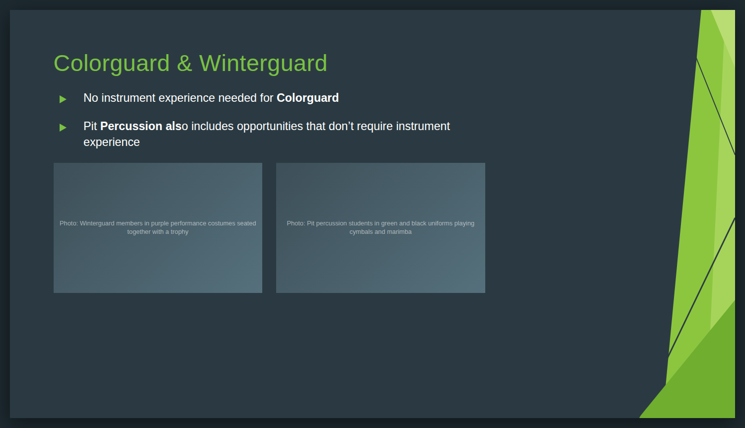Colorguard & Winterguard
No instrument experience needed for Colorguard
Pit Percussion also includes opportunities that don’t require instrument experience
Photo: Winterguard members in purple performance costumes seated together with a trophy
Photo: Pit percussion students in green and black uniforms playing cymbals and marimba